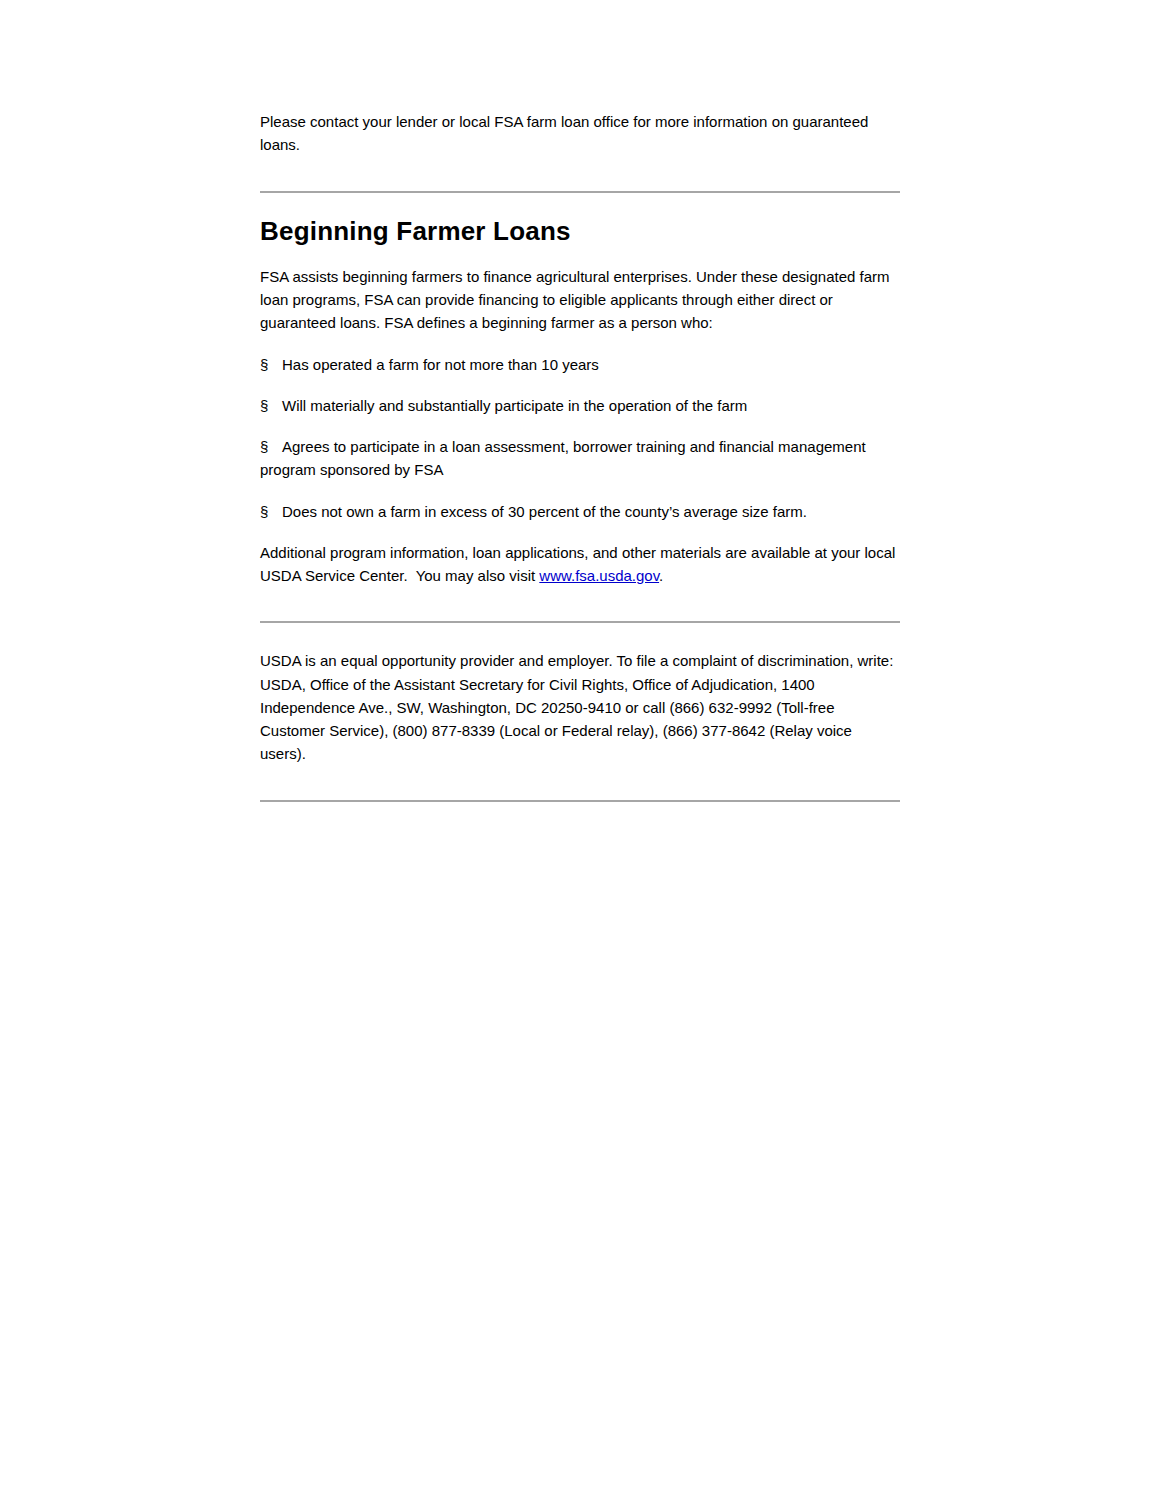Please contact your lender or local FSA farm loan office for more information on guaranteed loans.
Beginning Farmer Loans
FSA assists beginning farmers to finance agricultural enterprises. Under these designated farm loan programs, FSA can provide financing to eligible applicants through either direct or guaranteed loans. FSA defines a beginning farmer as a person who:
§Has operated a farm for not more than 10 years
§Will materially and substantially participate in the operation of the farm
§Agrees to participate in a loan assessment, borrower training and financial management program sponsored by FSA
§Does not own a farm in excess of 30 percent of the county’s average size farm.
Additional program information, loan applications, and other materials are available at your local USDA Service Center. You may also visit www.fsa.usda.gov.
USDA is an equal opportunity provider and employer. To file a complaint of discrimination, write: USDA, Office of the Assistant Secretary for Civil Rights, Office of Adjudication, 1400 Independence Ave., SW, Washington, DC 20250-9410 or call (866) 632-9992 (Toll-free Customer Service), (800) 877-8339 (Local or Federal relay), (866) 377-8642 (Relay voice users).